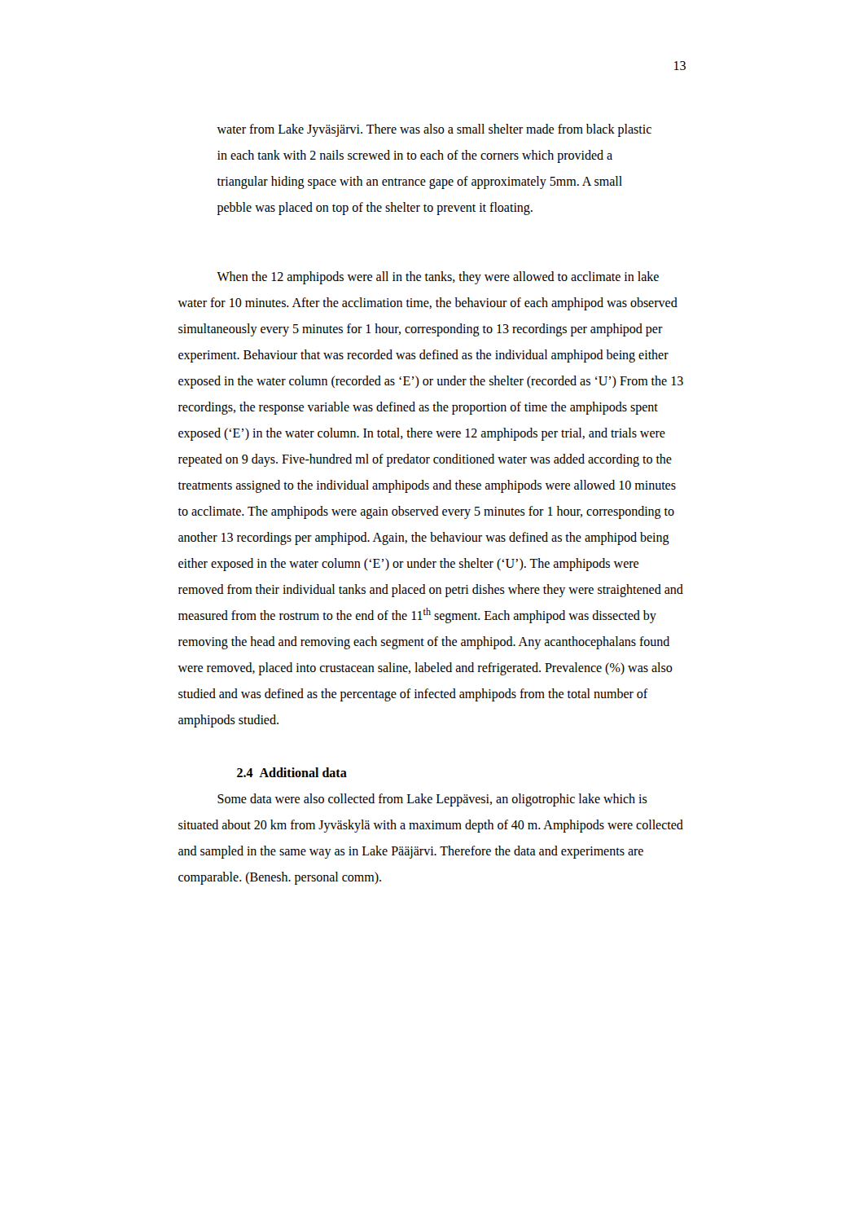13
water from Lake Jyväsjärvi. There was also a small shelter made from black plastic in each tank with 2 nails screwed in to each of the corners which provided a triangular hiding space with an entrance gape of approximately 5mm. A small pebble was placed on top of the shelter to prevent it floating.
When the 12 amphipods were all in the tanks, they were allowed to acclimate in lake water for 10 minutes. After the acclimation time, the behaviour of each amphipod was observed simultaneously every 5 minutes for 1 hour, corresponding to 13 recordings per amphipod per experiment. Behaviour that was recorded was defined as the individual amphipod being either exposed in the water column (recorded as ‘E’) or under the shelter (recorded as ‘U’) From the 13 recordings, the response variable was defined as the proportion of time the amphipods spent exposed (‘E’) in the water column. In total, there were 12 amphipods per trial, and trials were repeated on 9 days. Five-hundred ml of predator conditioned water was added according to the treatments assigned to the individual amphipods and these amphipods were allowed 10 minutes to acclimate. The amphipods were again observed every 5 minutes for 1 hour, corresponding to another 13 recordings per amphipod. Again, the behaviour was defined as the amphipod being either exposed in the water column (‘E’) or under the shelter (‘U’). The amphipods were removed from their individual tanks and placed on petri dishes where they were straightened and measured from the rostrum to the end of the 11th segment. Each amphipod was dissected by removing the head and removing each segment of the amphipod. Any acanthocephalans found were removed, placed into crustacean saline, labeled and refrigerated. Prevalence (%) was also studied and was defined as the percentage of infected amphipods from the total number of amphipods studied.
2.4 Additional data
Some data were also collected from Lake Leppävesi, an oligotrophic lake which is situated about 20 km from Jyväskylä with a maximum depth of 40 m. Amphipods were collected and sampled in the same way as in Lake Pääjärvi. Therefore the data and experiments are comparable. (Benesh. personal comm).